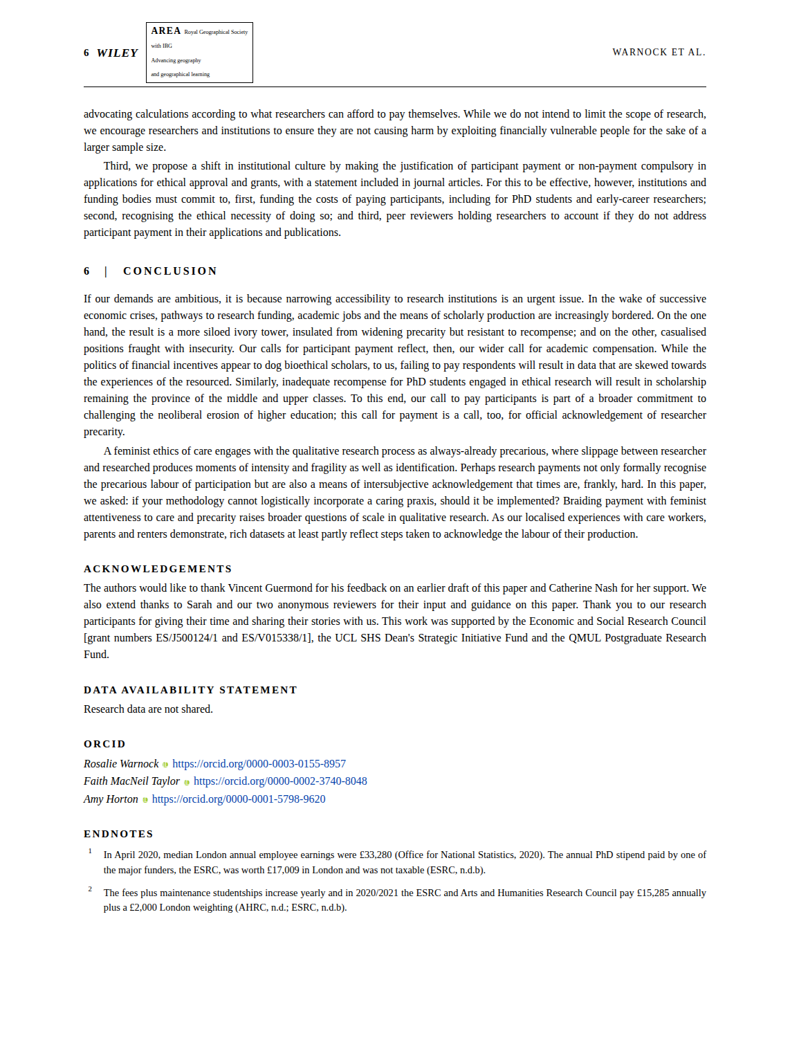6 WILEY AREA Royal Geographical Society
with IBG
Advancing geography
and geographical learning
Warnock et al.
advocating calculations according to what researchers can afford to pay themselves. While we do not intend to limit the scope of research, we encourage researchers and institutions to ensure they are not causing harm by exploiting financially vulnerable people for the sake of a larger sample size.
Third, we propose a shift in institutional culture by making the justification of participant payment or non-payment compulsory in applications for ethical approval and grants, with a statement included in journal articles. For this to be effective, however, institutions and funding bodies must commit to, first, funding the costs of paying participants, including for PhD students and early-career researchers; second, recognising the ethical necessity of doing so; and third, peer reviewers holding researchers to account if they do not address participant payment in their applications and publications.
6| CONCLUSION
If our demands are ambitious, it is because narrowing accessibility to research institutions is an urgent issue. In the wake of successive economic crises, pathways to research funding, academic jobs and the means of scholarly production are increasingly bordered. On the one hand, the result is a more siloed ivory tower, insulated from widening precarity but resistant to recompense; and on the other, casualised positions fraught with insecurity. Our calls for participant payment reflect, then, our wider call for academic compensation. While the politics of financial incentives appear to dog bioethical scholars, to us, failing to pay respondents will result in data that are skewed towards the experiences of the resourced. Similarly, inadequate recompense for PhD students engaged in ethical research will result in scholarship remaining the province of the middle and upper classes. To this end, our call to pay participants is part of a broader commitment to challenging the neoliberal erosion of higher education; this call for payment is a call, too, for official acknowledgement of researcher precarity.
A feminist ethics of care engages with the qualitative research process as always-already precarious, where slippage between researcher and researched produces moments of intensity and fragility as well as identification. Perhaps research payments not only formally recognise the precarious labour of participation but are also a means of intersubjective acknowledgement that times are, frankly, hard. In this paper, we asked: if your methodology cannot logistically incorporate a caring praxis, should it be implemented? Braiding payment with feminist attentiveness to care and precarity raises broader questions of scale in qualitative research. As our localised experiences with care workers, parents and renters demonstrate, rich datasets at least partly reflect steps taken to acknowledge the labour of their production.
Acknowledgements
The authors would like to thank Vincent Guermond for his feedback on an earlier draft of this paper and Catherine Nash for her support. We also extend thanks to Sarah and our two anonymous reviewers for their input and guidance on this paper. Thank you to our research participants for giving their time and sharing their stories with us. This work was supported by the Economic and Social Research Council [grant numbers ES/J500124/1 and ES/V015338/1], the UCL SHS Dean's Strategic Initiative Fund and the QMUL Postgraduate Research Fund.
Data availability statement
Research data are not shared.
ORCID
Rosalie Warnock iD https://orcid.org/0000-0003-0155-8957
Faith MacNeil Taylor iD https://orcid.org/0000-0002-3740-8048
Amy Horton iD https://orcid.org/0000-0001-5798-9620
Endnotes
In April 2020, median London annual employee earnings were £33,280 (Office for National Statistics, 2020). The annual PhD stipend paid by one of the major funders, the ESRC, was worth £17,009 in London and was not taxable (ESRC, n.d.b).
The fees plus maintenance studentships increase yearly and in 2020/2021 the ESRC and Arts and Humanities Research Council pay £15,285 annually plus a £2,000 London weighting (AHRC, n.d.; ESRC, n.d.b).